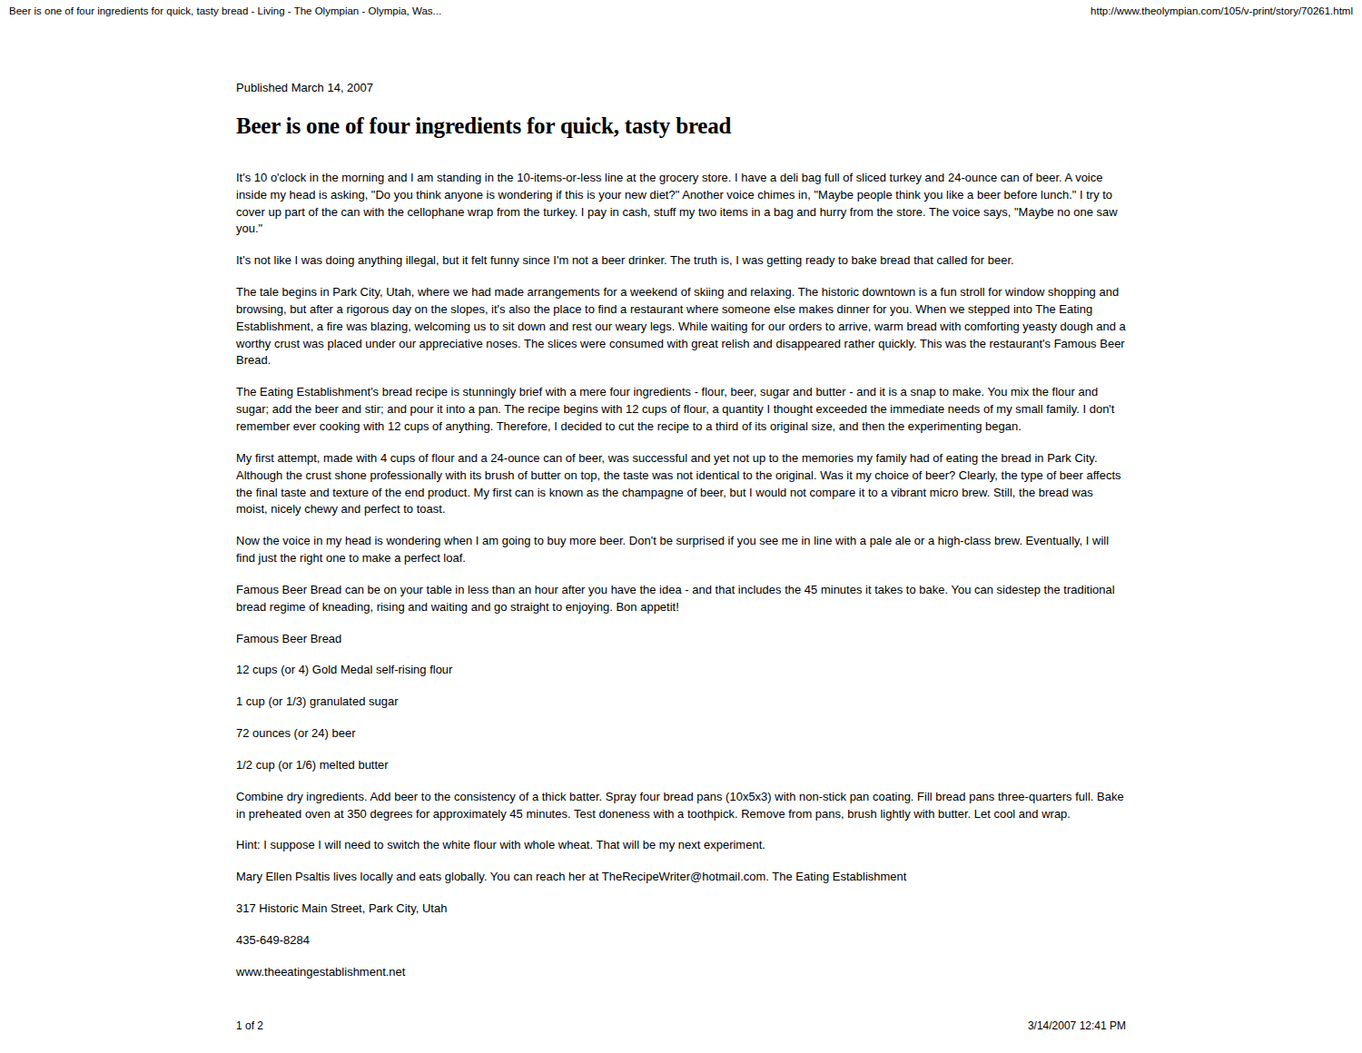Beer is one of four ingredients for quick, tasty bread - Living - The Olympian - Olympia, Was...
http://www.theolympian.com/105/v-print/story/70261.html
Published March 14, 2007
Beer is one of four ingredients for quick, tasty bread
It's 10 o'clock in the morning and I am standing in the 10-items-or-less line at the grocery store. I have a deli bag full of sliced turkey and 24-ounce can of beer. A voice inside my head is asking, "Do you think anyone is wondering if this is your new diet?" Another voice chimes in, "Maybe people think you like a beer before lunch." I try to cover up part of the can with the cellophane wrap from the turkey. I pay in cash, stuff my two items in a bag and hurry from the store. The voice says, "Maybe no one saw you."
It's not like I was doing anything illegal, but it felt funny since I'm not a beer drinker. The truth is, I was getting ready to bake bread that called for beer.
The tale begins in Park City, Utah, where we had made arrangements for a weekend of skiing and relaxing. The historic downtown is a fun stroll for window shopping and browsing, but after a rigorous day on the slopes, it's also the place to find a restaurant where someone else makes dinner for you. When we stepped into The Eating Establishment, a fire was blazing, welcoming us to sit down and rest our weary legs. While waiting for our orders to arrive, warm bread with comforting yeasty dough and a worthy crust was placed under our appreciative noses. The slices were consumed with great relish and disappeared rather quickly. This was the restaurant's Famous Beer Bread.
The Eating Establishment's bread recipe is stunningly brief with a mere four ingredients - flour, beer, sugar and butter - and it is a snap to make. You mix the flour and sugar; add the beer and stir; and pour it into a pan. The recipe begins with 12 cups of flour, a quantity I thought exceeded the immediate needs of my small family. I don't remember ever cooking with 12 cups of anything. Therefore, I decided to cut the recipe to a third of its original size, and then the experimenting began.
My first attempt, made with 4 cups of flour and a 24-ounce can of beer, was successful and yet not up to the memories my family had of eating the bread in Park City. Although the crust shone professionally with its brush of butter on top, the taste was not identical to the original. Was it my choice of beer? Clearly, the type of beer affects the final taste and texture of the end product. My first can is known as the champagne of beer, but I would not compare it to a vibrant micro brew. Still, the bread was moist, nicely chewy and perfect to toast.
Now the voice in my head is wondering when I am going to buy more beer. Don't be surprised if you see me in line with a pale ale or a high-class brew. Eventually, I will find just the right one to make a perfect loaf.
Famous Beer Bread can be on your table in less than an hour after you have the idea - and that includes the 45 minutes it takes to bake. You can sidestep the traditional bread regime of kneading, rising and waiting and go straight to enjoying. Bon appetit!
Famous Beer Bread
12 cups (or 4) Gold Medal self-rising flour
1 cup (or 1/3) granulated sugar
72 ounces (or 24) beer
1/2 cup (or 1/6) melted butter
Combine dry ingredients. Add beer to the consistency of a thick batter. Spray four bread pans (10x5x3) with non-stick pan coating. Fill bread pans three-quarters full. Bake in preheated oven at 350 degrees for approximately 45 minutes. Test doneness with a toothpick. Remove from pans, brush lightly with butter. Let cool and wrap.
Hint: I suppose I will need to switch the white flour with whole wheat. That will be my next experiment.
Mary Ellen Psaltis lives locally and eats globally. You can reach her at TheRecipeWriter@hotmail.com. The Eating Establishment
317 Historic Main Street, Park City, Utah
435-649-8284
www.theeatingestablishment.net
1 of 2
3/14/2007 12:41 PM